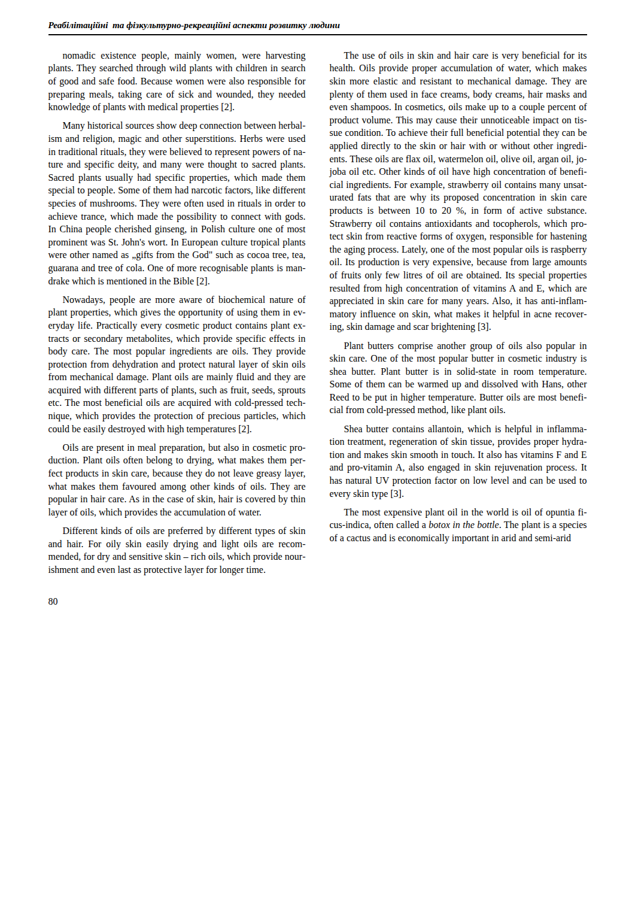Реабілітаційні та фізкультурно-рекреаційні аспекти розвитку людини
nomadic existence people, mainly women, were harvesting plants. They searched through wild plants with children in search of good and safe food. Because women were also responsible for preparing meals, taking care of sick and wounded, they needed knowledge of plants with medical properties [2].
Many historical sources show deep connection between herbalism and religion, magic and other superstitions. Herbs were used in traditional rituals, they were believed to represent powers of nature and specific deity, and many were thought to sacred plants. Sacred plants usually had specific properties, which made them special to people. Some of them had narcotic factors, like different species of mushrooms. They were often used in rituals in order to achieve trance, which made the possibility to connect with gods. In China people cherished ginseng, in Polish culture one of most prominent was St. John's wort. In European culture tropical plants were other named as „gifts from the God" such as cocoa tree, tea, guarana and tree of cola. One of more recognisable plants is mandrake which is mentioned in the Bible [2].
Nowadays, people are more aware of biochemical nature of plant properties, which gives the opportunity of using them in everyday life. Practically every cosmetic product contains plant extracts or secondary metabolites, which provide specific effects in body care. The most popular ingredients are oils. They provide protection from dehydration and protect natural layer of skin oils from mechanical damage. Plant oils are mainly fluid and they are acquired with different parts of plants, such as fruit, seeds, sprouts etc. The most beneficial oils are acquired with cold-pressed technique, which provides the protection of precious particles, which could be easily destroyed with high temperatures [2].
Oils are present in meal preparation, but also in cosmetic production. Plant oils often belong to drying, what makes them perfect products in skin care, because they do not leave greasy layer, what makes them favoured among other kinds of oils. They are popular in hair care. As in the case of skin, hair is covered by thin layer of oils, which provides the accumulation of water.
Different kinds of oils are preferred by different types of skin and hair. For oily skin easily drying and light oils are recommended, for dry and sensitive skin – rich oils, which provide nourishment and even last as protective layer for longer time.
The use of oils in skin and hair care is very beneficial for its health. Oils provide proper accumulation of water, which makes skin more elastic and resistant to mechanical damage. They are plenty of them used in face creams, body creams, hair masks and even shampoos. In cosmetics, oils make up to a couple percent of product volume. This may cause their unnoticeable impact on tissue condition. To achieve their full beneficial potential they can be applied directly to the skin or hair with or without other ingredients. These oils are flax oil, watermelon oil, olive oil, argan oil, jojoba oil etc. Other kinds of oil have high concentration of beneficial ingredients. For example, strawberry oil contains many unsaturated fats that are why its proposed concentration in skin care products is between 10 to 20 %, in form of active substance. Strawberry oil contains antioxidants and tocopherols, which protect skin from reactive forms of oxygen, responsible for hastening the aging process. Lately, one of the most popular oils is raspberry oil. Its production is very expensive, because from large amounts of fruits only few litres of oil are obtained. Its special properties resulted from high concentration of vitamins A and E, which are appreciated in skin care for many years. Also, it has anti-inflammatory influence on skin, what makes it helpful in acne recovering, skin damage and scar brightening [3].
Plant butters comprise another group of oils also popular in skin care. One of the most popular butter in cosmetic industry is shea butter. Plant butter is in solid-state in room temperature. Some of them can be warmed up and dissolved with Hans, other Reed to be put in higher temperature. Butter oils are most beneficial from cold-pressed method, like plant oils.
Shea butter contains allantoin, which is helpful in inflammation treatment, regeneration of skin tissue, provides proper hydration and makes skin smooth in touch. It also has vitamins F and E and pro-vitamin A, also engaged in skin rejuvenation process. It has natural UV protection factor on low level and can be used to every skin type [3].
The most expensive plant oil in the world is oil of opuntia ficus-indica, often called a botox in the bottle. The plant is a species of a cactus and is economically important in arid and semi-arid
80